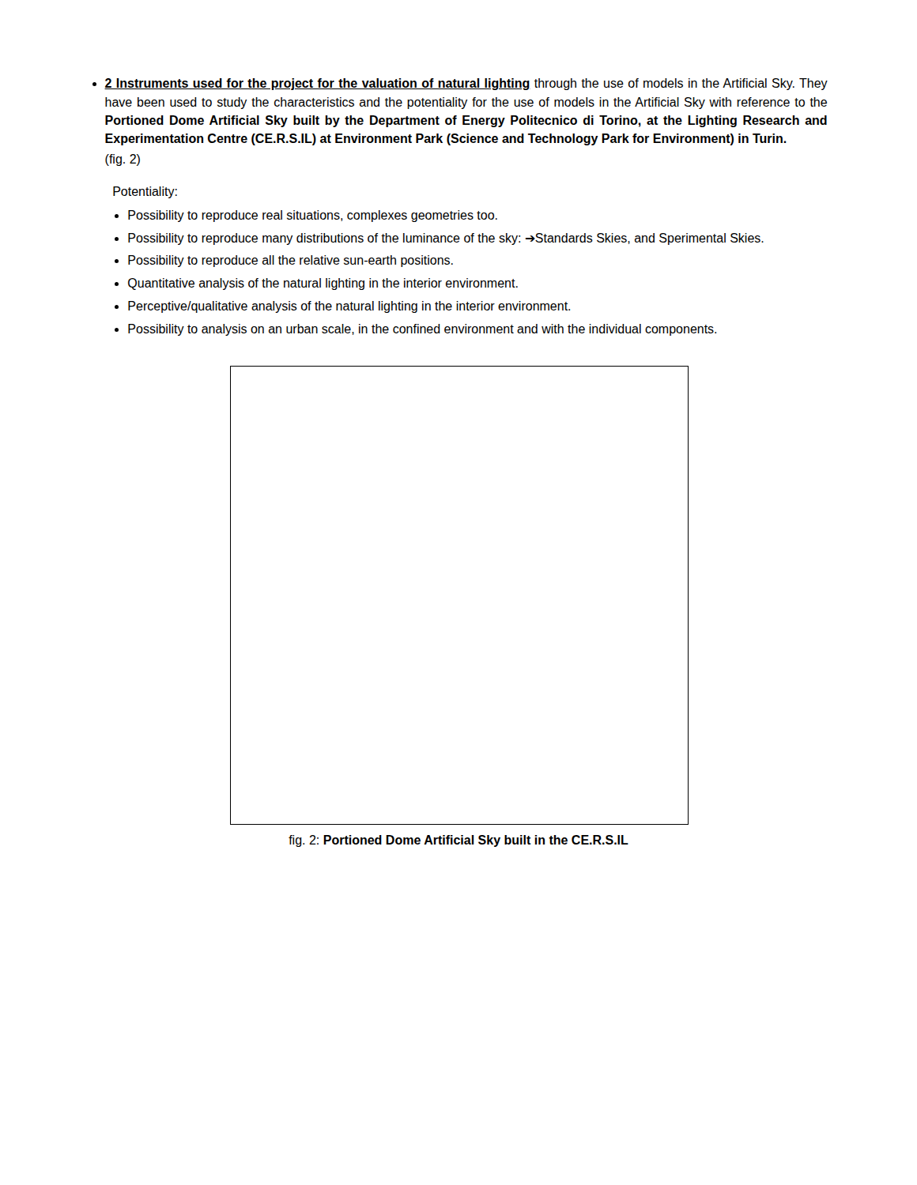2 Instruments used for the project for the valuation of natural lighting through the use of models in the Artificial Sky. They have been used to study the characteristics and the potentiality for the use of models in the Artificial Sky with reference to the Portioned Dome Artificial Sky built by the Department of Energy Politecnico di Torino, at the Lighting Research and Experimentation Centre (CE.R.S.IL) at Environment Park (Science and Technology Park for Environment) in Turin. (fig. 2)
Potentiality:
Possibility to reproduce real situations, complexes geometries too.
Possibility to reproduce many distributions of the luminance of the sky: ➔Standards Skies, and Sperimental Skies.
Possibility to reproduce all the relative sun-earth positions.
Quantitative analysis of the natural lighting in the interior environment.
Perceptive/qualitative analysis of the natural lighting in the interior environment.
Possibility to analysis on an urban scale, in the confined environment and with the individual components.
fig. 2: Portioned Dome Artificial Sky built in the CE.R.S.IL